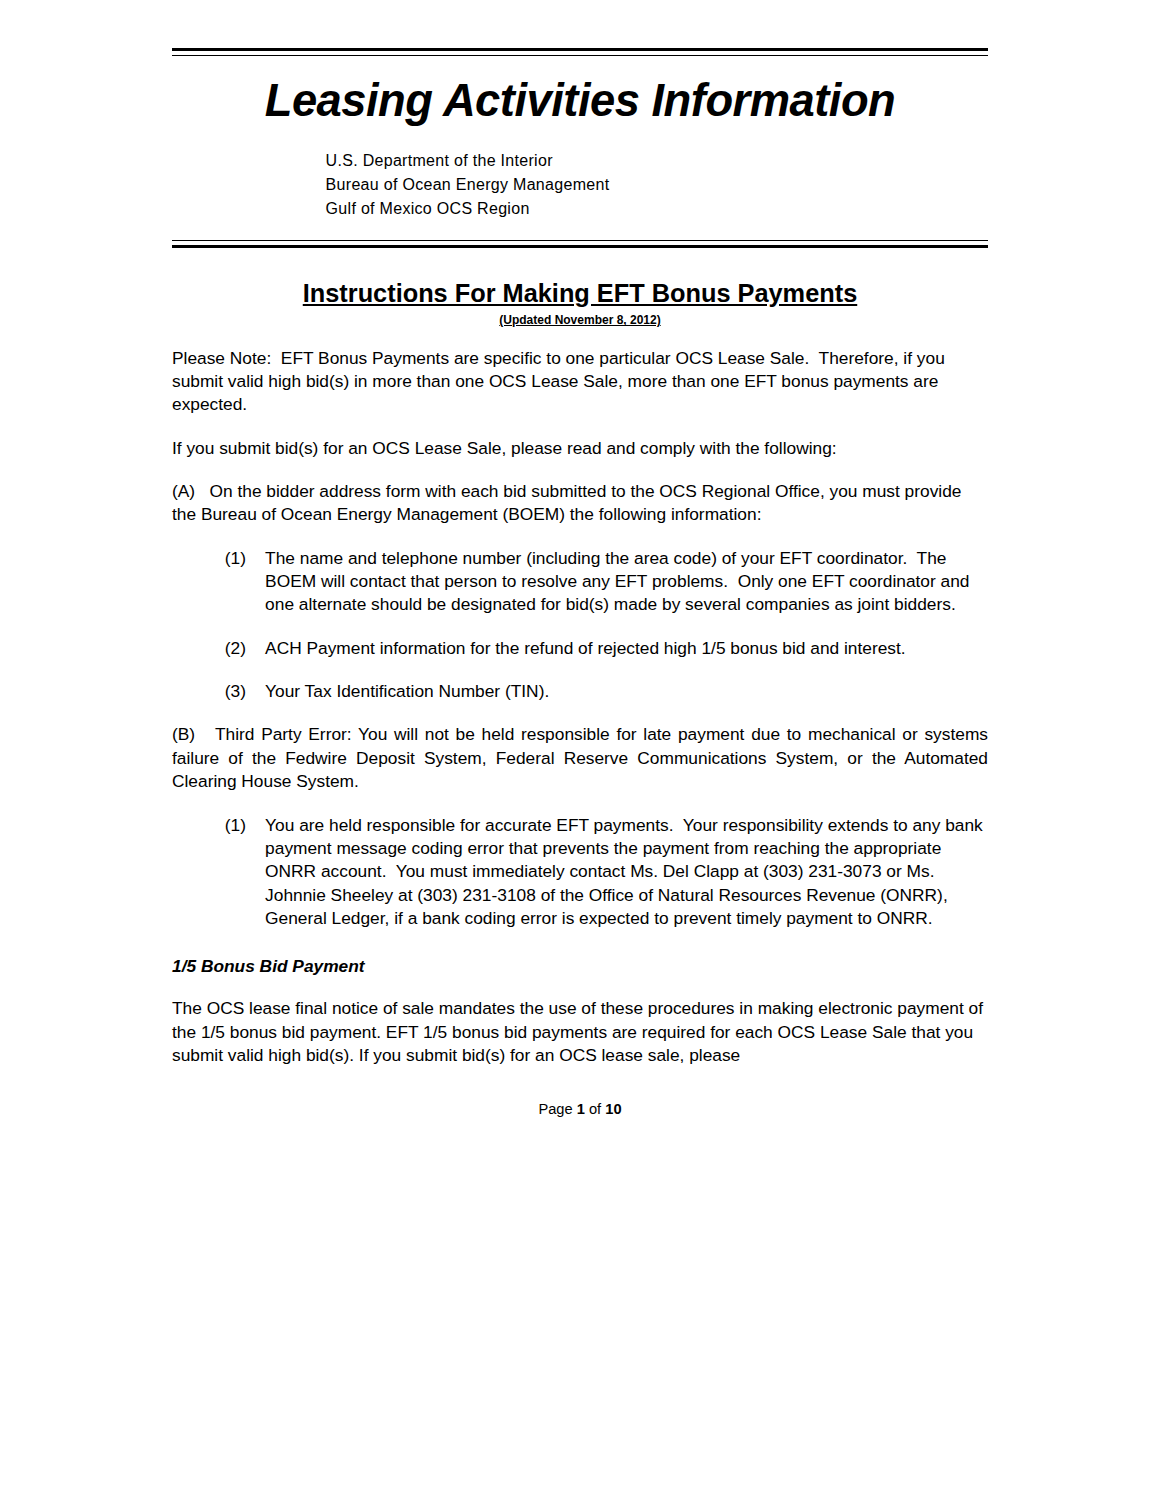Leasing Activities Information
U.S. Department of the Interior
Bureau of Ocean Energy Management
Gulf of Mexico OCS Region
Instructions For Making EFT Bonus Payments
(Updated November 8, 2012)
Please Note: EFT Bonus Payments are specific to one particular OCS Lease Sale. Therefore, if you submit valid high bid(s) in more than one OCS Lease Sale, more than one EFT bonus payments are expected.
If you submit bid(s) for an OCS Lease Sale, please read and comply with the following:
(A) On the bidder address form with each bid submitted to the OCS Regional Office, you must provide the Bureau of Ocean Energy Management (BOEM) the following information:
(1) The name and telephone number (including the area code) of your EFT coordinator. The BOEM will contact that person to resolve any EFT problems. Only one EFT coordinator and one alternate should be designated for bid(s) made by several companies as joint bidders.
(2) ACH Payment information for the refund of rejected high 1/5 bonus bid and interest.
(3) Your Tax Identification Number (TIN).
(B) Third Party Error: You will not be held responsible for late payment due to mechanical or systems failure of the Fedwire Deposit System, Federal Reserve Communications System, or the Automated Clearing House System.
(1) You are held responsible for accurate EFT payments. Your responsibility extends to any bank payment message coding error that prevents the payment from reaching the appropriate ONRR account. You must immediately contact Ms. Del Clapp at (303) 231-3073 or Ms. Johnnie Sheeley at (303) 231-3108 of the Office of Natural Resources Revenue (ONRR), General Ledger, if a bank coding error is expected to prevent timely payment to ONRR.
1/5 Bonus Bid Payment
The OCS lease final notice of sale mandates the use of these procedures in making electronic payment of the 1/5 bonus bid payment. EFT 1/5 bonus bid payments are required for each OCS Lease Sale that you submit valid high bid(s). If you submit bid(s) for an OCS lease sale, please
Page 1 of 10